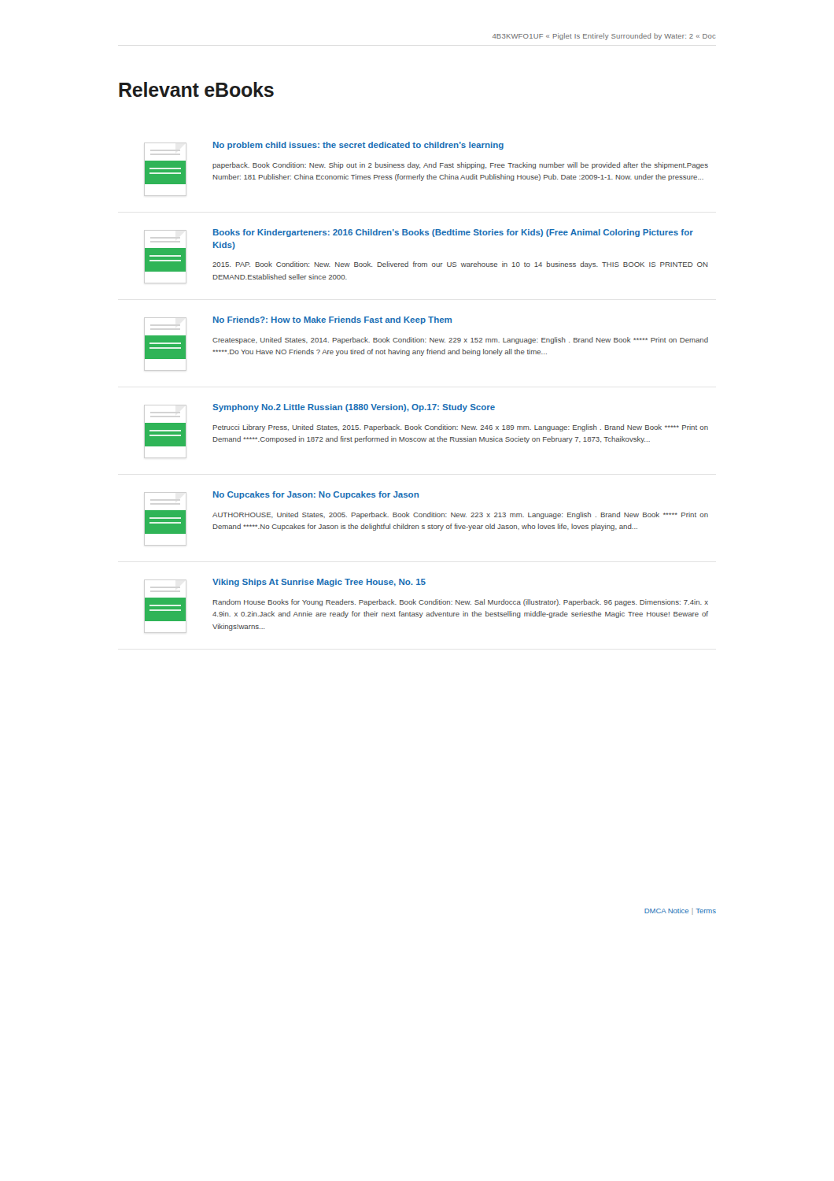4B3KWFO1UF « Piglet Is Entirely Surrounded by Water: 2 « Doc
Relevant eBooks
No problem child issues: the secret dedicated to children's learning
paperback. Book Condition: New. Ship out in 2 business day, And Fast shipping, Free Tracking number will be provided after the shipment.Pages Number: 181 Publisher: China Economic Times Press (formerly the China Audit Publishing House) Pub. Date :2009-1-1. Now. under the pressure...
Books for Kindergarteners: 2016 Children's Books (Bedtime Stories for Kids) (Free Animal Coloring Pictures for Kids)
2015. PAP. Book Condition: New. New Book. Delivered from our US warehouse in 10 to 14 business days. THIS BOOK IS PRINTED ON DEMAND.Established seller since 2000.
No Friends?: How to Make Friends Fast and Keep Them
Createspace, United States, 2014. Paperback. Book Condition: New. 229 x 152 mm. Language: English . Brand New Book ***** Print on Demand *****.Do You Have NO Friends ? Are you tired of not having any friend and being lonely all the time...
Symphony No.2 Little Russian (1880 Version), Op.17: Study Score
Petrucci Library Press, United States, 2015. Paperback. Book Condition: New. 246 x 189 mm. Language: English . Brand New Book ***** Print on Demand *****.Composed in 1872 and first performed in Moscow at the Russian Musica Society on February 7, 1873, Tchaikovsky...
No Cupcakes for Jason: No Cupcakes for Jason
AUTHORHOUSE, United States, 2005. Paperback. Book Condition: New. 223 x 213 mm. Language: English . Brand New Book ***** Print on Demand *****.No Cupcakes for Jason is the delightful children s story of five-year old Jason, who loves life, loves playing, and...
Viking Ships At Sunrise Magic Tree House, No. 15
Random House Books for Young Readers. Paperback. Book Condition: New. Sal Murdocca (illustrator). Paperback. 96 pages. Dimensions: 7.4in. x 4.9in. x 0.2in.Jack and Annie are ready for their next fantasy adventure in the bestselling middle-grade seriesthe Magic Tree House! Beware of Vikings!warns...
DMCA Notice|Terms